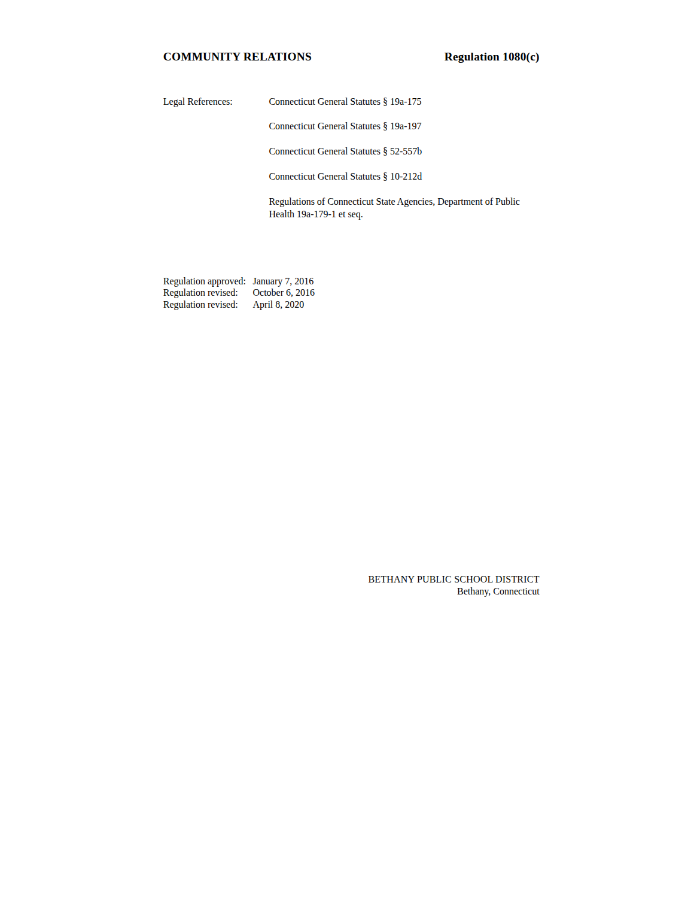Community Relations Regulation 1080(c)
Legal References:
Connecticut General Statutes § 19a-175
Connecticut General Statutes § 19a-197
Connecticut General Statutes § 52-557b
Connecticut General Statutes § 10-212d
Regulations of Connecticut State Agencies, Department of Public Health 19a-179-1 et seq.
| Regulation approved: | January 7, 2016 |
| Regulation revised: | October 6, 2016 |
| Regulation revised: | April 8, 2020 |
BETHANY PUBLIC SCHOOL DISTRICT
Bethany, Connecticut